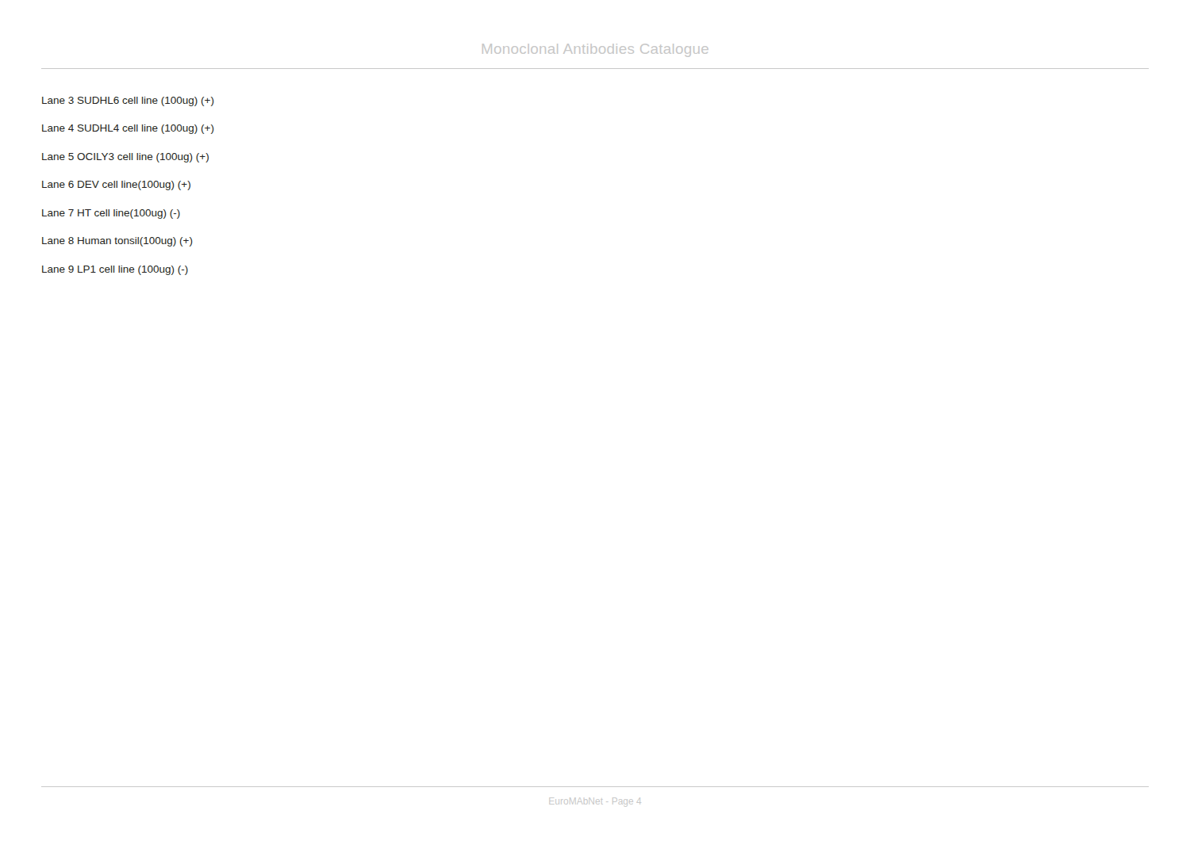Monoclonal Antibodies Catalogue
Lane 3 SUDHL6 cell line (100ug) (+)
Lane 4 SUDHL4 cell line (100ug) (+)
Lane 5 OCILY3 cell line (100ug) (+)
Lane 6 DEV cell line(100ug) (+)
Lane 7 HT cell line(100ug) (-)
Lane 8 Human tonsil(100ug) (+)
Lane 9 LP1 cell line (100ug) (-)
EuroMAbNet - Page 4